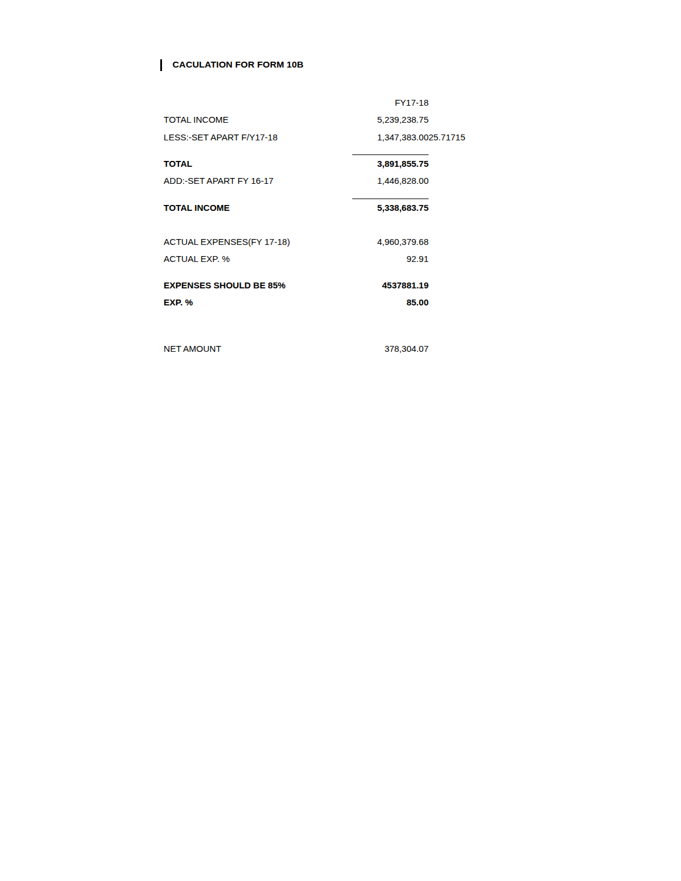CACULATION FOR FORM 10B
| | FY17-18 | |
| TOTAL INCOME | 5,239,238.75 | |
| LESS:-SET APART F/Y17-18 | 1,347,383.00 | 25.71715 |
| TOTAL | 3,891,855.75 | |
| ADD:-SET APART FY 16-17 | 1,446,828.00 | |
| TOTAL INCOME | 5,338,683.75 | |
| ACTUAL EXPENSES(FY 17-18) | 4,960,379.68 | |
| ACTUAL EXP. % | 92.91 | |
| EXPENSES SHOULD BE 85% | 4537881.19 | |
| EXP. % | 85.00 | |
| NET AMOUNT | 378,304.07 | |